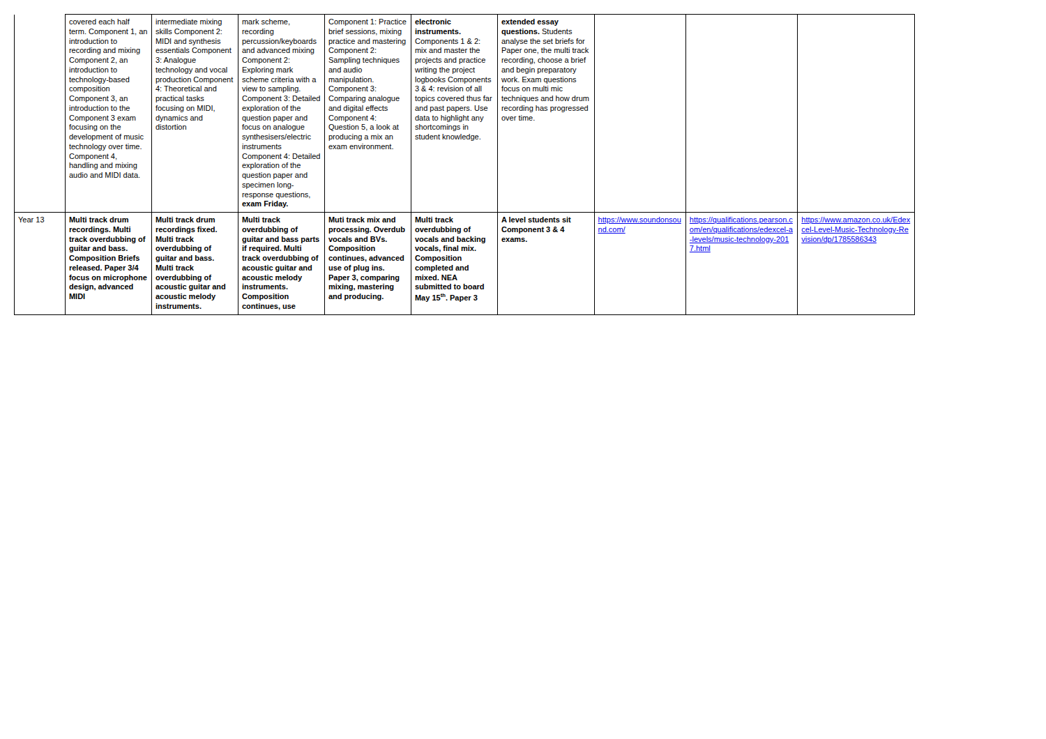| | covered each half term. Component 1, an introduction to recording and mixing Component 2, an introduction to technology-based composition Component 3, an introduction to the Component 3 exam focusing on the development of music technology over time. Component 4, handling and mixing audio and MIDI data. | intermediate mixing skills Component 2: MIDI and synthesis essentials Component 3: Analogue technology and vocal production Component 4: Theoretical and practical tasks focusing on MIDI, dynamics and distortion | mark scheme, recording percussion/keyboards and advanced mixing Component 2: Exploring mark scheme criteria with a view to sampling. Component 3: Detailed exploration of the question paper and focus on analogue synthesisers/electric instruments Component 4: Detailed exploration of the question paper and specimen long-response questions, exam Friday. | Component 1: Practice brief sessions, mixing practice and mastering Component 2: Sampling techniques and audio manipulation. Component 3: Comparing analogue and digital effects Component 4: Question 5, a look at producing a mix an exam environment. | electronic instruments. Components 1 & 2: mix and master the projects and practice writing the project logbooks Components 3 & 4: revision of all topics covered thus far and past papers. Use data to highlight any shortcomings in student knowledge. | extended essay questions. Students analyse the set briefs for Paper one, the multi track recording, choose a brief and begin preparatory work. Exam questions focus on multi mic techniques and how drum recording has progressed over time. | | | |
| Year 13 | Multi track drum recordings. Multi track overdubbing of guitar and bass. Composition Briefs released. Paper 3/4 focus on microphone design, advanced MIDI | Multi track drum recordings fixed. Multi track overdubbing of guitar and bass. Multi track overdubbing of acoustic guitar and acoustic melody instruments. | Multi track overdubbing of guitar and bass parts if required. Multi track overdubbing of acoustic guitar and acoustic melody instruments. Composition continues, use | Muti track mix and processing. Overdub vocals and BVs. Composition continues, advanced use of plug ins. Paper 3, comparing mixing, mastering and producing. | Multi track overdubbing of vocals and backing vocals, final mix. Composition completed and mixed. NEA submitted to board May 15 th . Paper 3 | A level students sit Component 3 & 4 exams. | https://www.soundonsound.com/ | https://qualifications.pearson.com/en/qualifications/edexcel-a-levels/music-technology-2017.html | https://www.amazon.co.uk/Edexcel-Level-Music-Technology-Revision/dp/1785586343 |